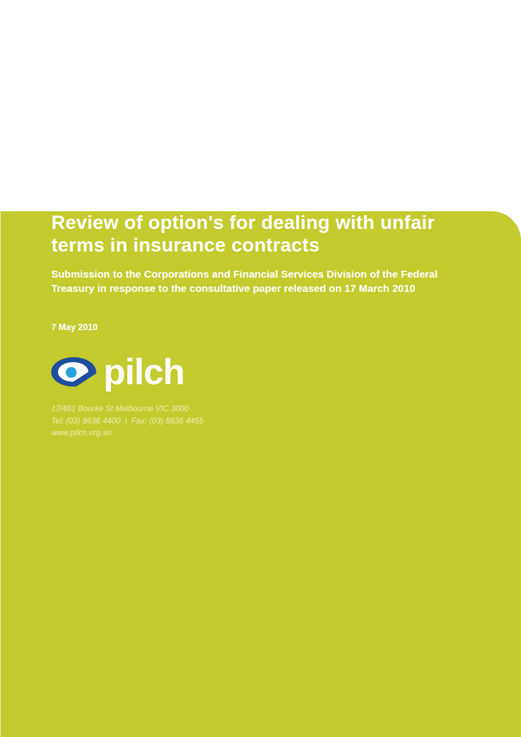Review of option's for dealing with unfair terms in insurance contracts
Submission to the Corporations and Financial Services Division of the Federal Treasury in response to the consultative paper released on 17 March 2010
7 May 2010
pilch
17/461 Bourke St Melbourne VIC 3000
Tel: (03) 8636 4400 | Fax: (03) 8636 4455
www.pilch.org.su